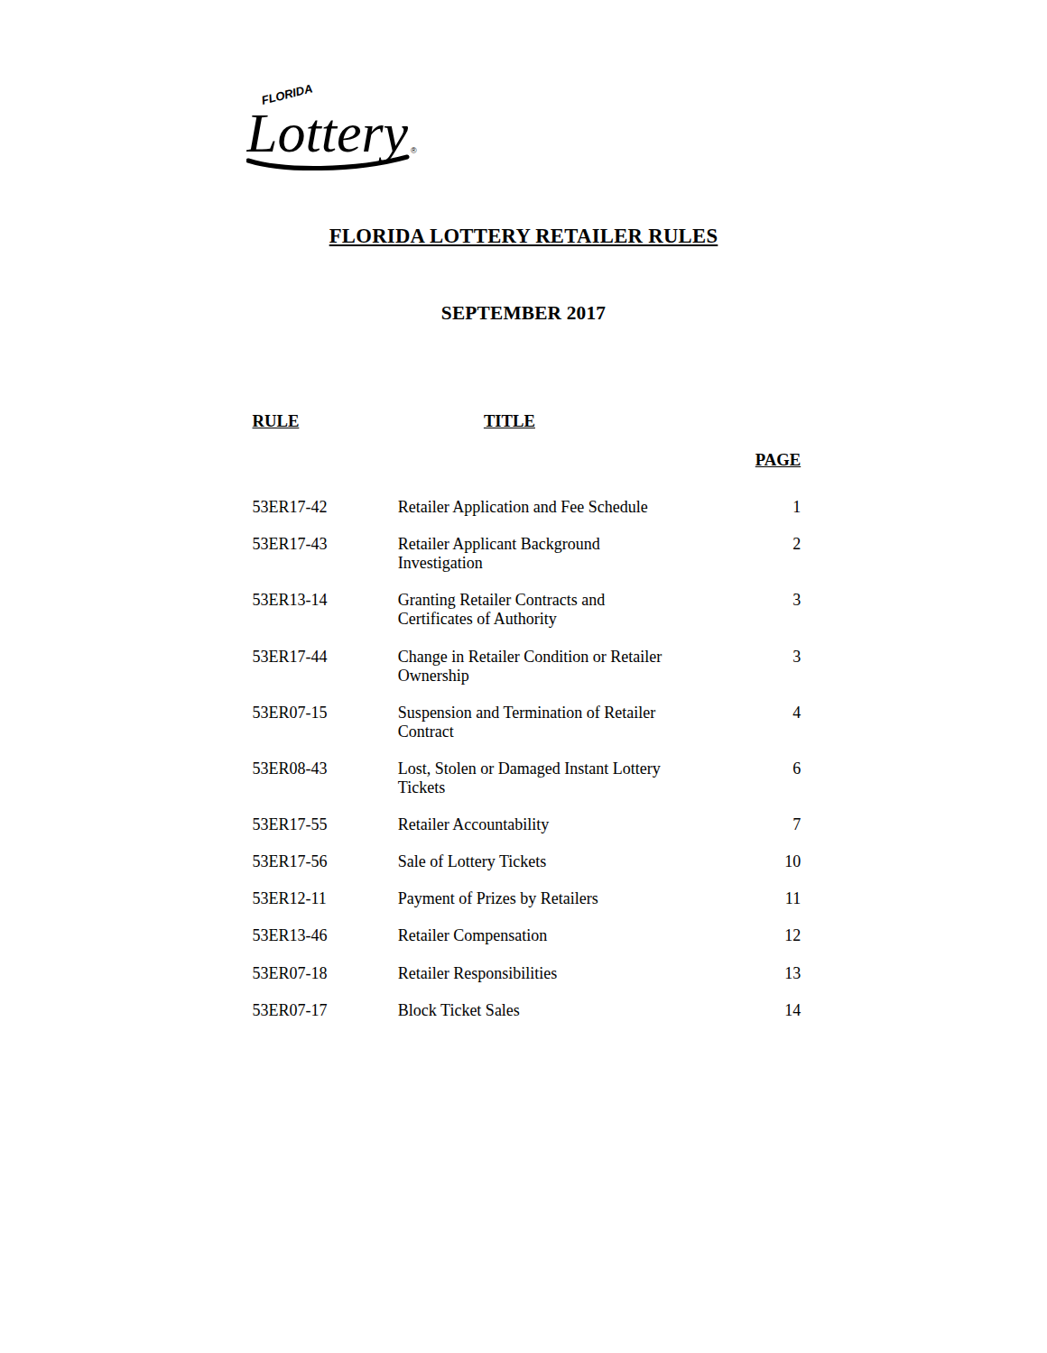FLORIDA Lottery ®
FLORIDA LOTTERY RETAILER RULES
SEPTEMBER 2017
| RULE | TITLE | PAGE |
| --- | --- | --- |
| 53ER17-42 | Retailer Application and Fee Schedule | 1 |
| 53ER17-43 | Retailer Applicant Background Investigation | 2 |
| 53ER13-14 | Granting Retailer Contracts and Certificates of Authority | 3 |
| 53ER17-44 | Change in Retailer Condition or Retailer Ownership | 3 |
| 53ER07-15 | Suspension and Termination of Retailer Contract | 4 |
| 53ER08-43 | Lost, Stolen or Damaged Instant Lottery Tickets | 6 |
| 53ER17-55 | Retailer Accountability | 7 |
| 53ER17-56 | Sale of Lottery Tickets | 10 |
| 53ER12-11 | Payment of Prizes by Retailers | 11 |
| 53ER13-46 | Retailer Compensation | 12 |
| 53ER07-18 | Retailer Responsibilities | 13 |
| 53ER07-17 | Block Ticket Sales | 14 |